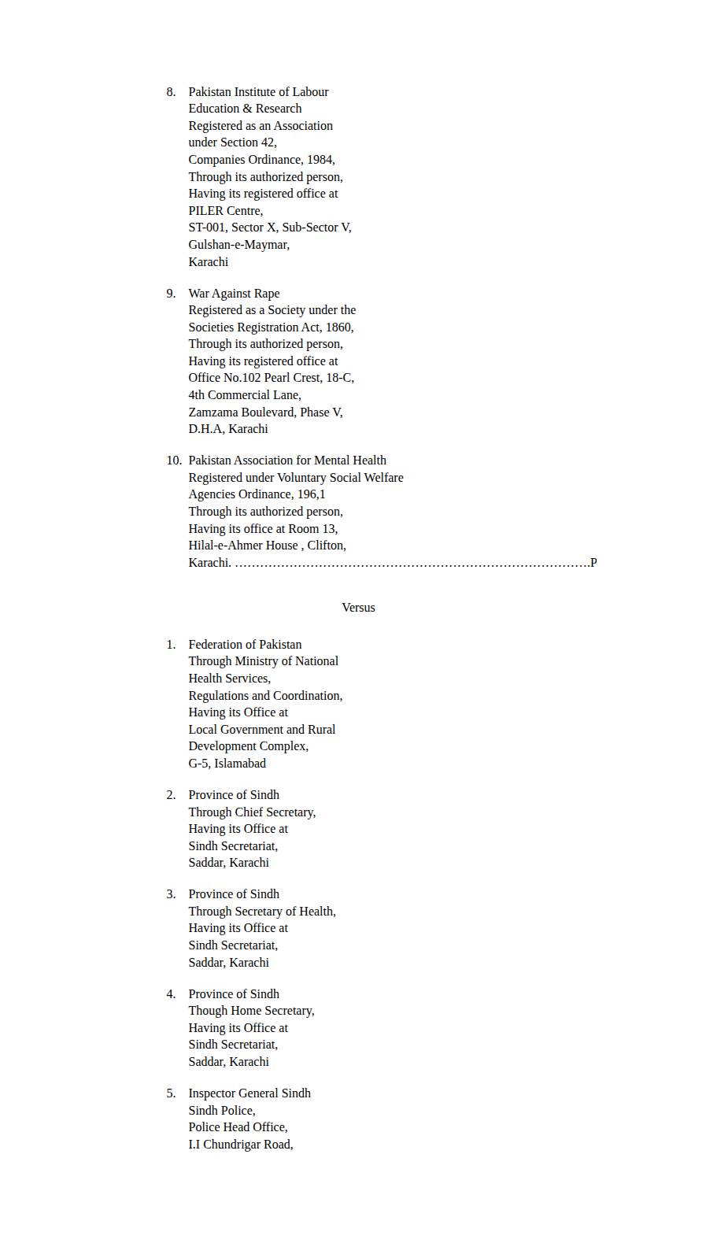8. Pakistan Institute of Labour Education & Research Registered as an Association under Section 42, Companies Ordinance, 1984, Through its authorized person, Having its registered office at PILER Centre, ST-001, Sector X, Sub-Sector V, Gulshan-e-Maymar, Karachi
9. War Against Rape Registered as a Society under the Societies Registration Act, 1860, Through its authorized person, Having its registered office at Office No.102 Pearl Crest, 18-C, 4th Commercial Lane, Zamzama Boulevard, Phase V, D.H.A, Karachi
10. Pakistan Association for Mental Health Registered under Voluntary Social Welfare Agencies Ordinance, 196,1 Through its authorized person, Having its office at Room 13, Hilal-e-Ahmer House , Clifton, Karachi. ………………………………………………………………………….Petitioners
Versus
1. Federation of Pakistan Through Ministry of National Health Services, Regulations and Coordination, Having its Office at Local Government and Rural Development Complex, G-5, Islamabad
2. Province of Sindh Through Chief Secretary, Having its Office at Sindh Secretariat, Saddar, Karachi
3. Province of Sindh Through Secretary of Health, Having its Office at Sindh Secretariat, Saddar, Karachi
4. Province of Sindh Though Home Secretary, Having its Office at Sindh Secretariat, Saddar, Karachi
5. Inspector General Sindh Sindh Police, Police Head Office, I.I Chundrigar Road,